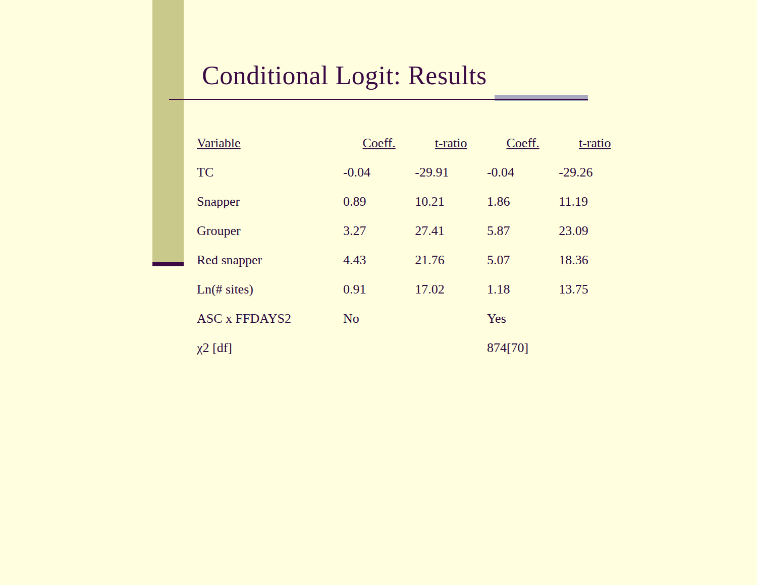Conditional Logit: Results
| Variable | Coeff. | t-ratio | Coeff. | t-ratio |
| --- | --- | --- | --- | --- |
| TC | -0.04 | -29.91 | -0.04 | -29.26 |
| Snapper | 0.89 | 10.21 | 1.86 | 11.19 |
| Grouper | 3.27 | 27.41 | 5.87 | 23.09 |
| Red snapper | 4.43 | 21.76 | 5.07 | 18.36 |
| Ln(# sites) | 0.91 | 17.02 | 1.18 | 13.75 |
| ASC x FFDAYS2 | No | Yes |
| χ2 [df] | | | 874[70] |